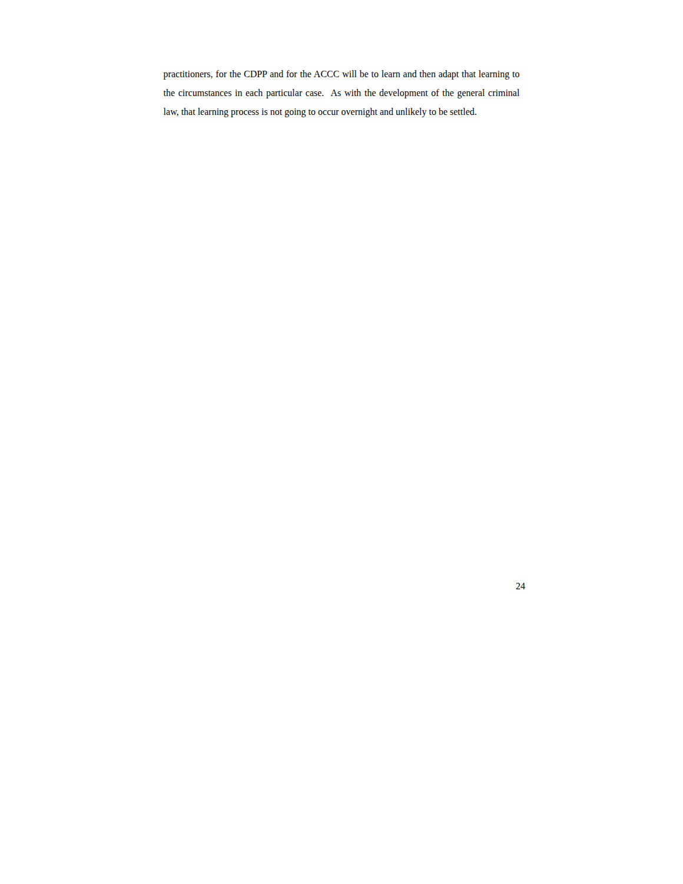practitioners, for the CDPP and for the ACCC will be to learn and then adapt that learning to the circumstances in each particular case. As with the development of the general criminal law, that learning process is not going to occur overnight and unlikely to be settled.
24